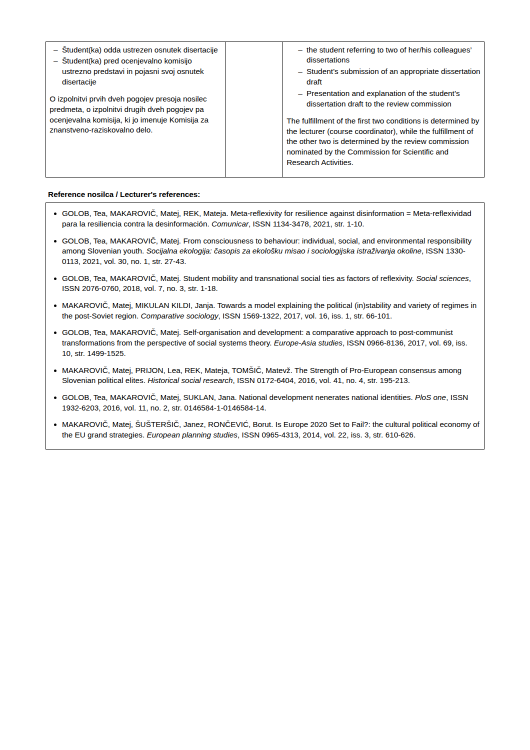| Študent(ka) odda ustrezen osnutek disertacije Študent(ka) pred ocenjevalno komisijo ustrezno predstavi in pojasni svoj osnutek disertacije O izpolnitvi prvih dveh pogojev presoja nosilec predmeta, o izpolnitvi drugih dveh pogojev pa ocenjevalna komisija, ki jo imenuje Komisija za znanstveno-raziskovalno delo. | | the student referring to two of her/his colleagues’ dissertations Student’s submission of an appropriate dissertation draft Presentation and explanation of the student’s dissertation draft to the review commission The fulfillment of the first two conditions is determined by the lecturer (course coordinator), while the fulfillment of the other two is determined by the review commission nominated by the Commission for Scientific and Research Activities. |
Reference nosilca / Lecturer's references:
| GOLOB, Tea, MAKAROVIČ, Matej, REK, Mateja. Meta-reflexivity for resilience against disinformation = Meta-reflexividad para la resiliencia contra la desinformación. Comunicar , ISSN 1134-3478, 2021, str. 1-10. GOLOB, Tea, MAKAROVIČ, Matej. From consciousness to behaviour: individual, social, and environmental responsibility among Slovenian youth. Socijalna ekologija: časopis za ekološku misao i sociologijska istraživanja okoline , ISSN 1330-0113, 2021, vol. 30, no. 1, str. 27-43. GOLOB, Tea, MAKAROVIČ, Matej. Student mobility and transnational social ties as factors of reflexivity. Social sciences , ISSN 2076-0760, 2018, vol. 7, no. 3, str. 1-18. MAKAROVIČ, Matej, MIKULAN KILDI, Janja. Towards a model explaining the political (in)stability and variety of regimes in the post-Soviet region. Comparative sociology , ISSN 1569-1322, 2017, vol. 16, iss. 1, str. 66-101. GOLOB, Tea, MAKAROVIČ, Matej. Self-organisation and development: a comparative approach to post-communist transformations from the perspective of social systems theory. Europe-Asia studies , ISSN 0966-8136, 2017, vol. 69, iss. 10, str. 1499-1525. MAKAROVIČ, Matej, PRIJON, Lea, REK, Mateja, TOMŠIČ, Matevž. The Strength of Pro-European consensus among Slovenian political elites. Historical social research , ISSN 0172-6404, 2016, vol. 41, no. 4, str. 195-213. GOLOB, Tea, MAKAROVIČ, Matej, SUKLAN, Jana. National development nenerates national identities. PloS one , ISSN 1932-6203, 2016, vol. 11, no. 2, str. 0146584-1-0146584-14. MAKAROVIČ, Matej, ŠUŠTERŠIČ, Janez, RONČEVIĆ, Borut. Is Europe 2020 Set to Fail?: the cultural political economy of the EU grand strategies. European planning studies , ISSN 0965-4313, 2014, vol. 22, iss. 3, str. 610-626. |